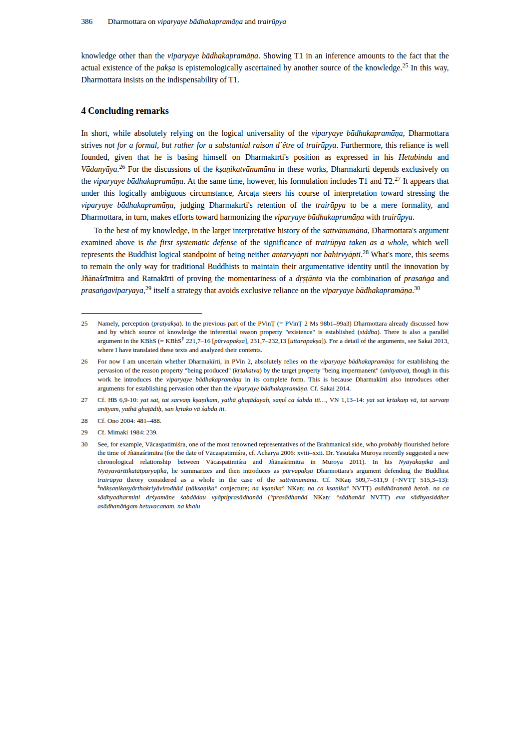386 Dharmottara on viparyaye bādhakapramāṇa and trairūpya
knowledge other than the viparyaye bādhakapramāṇa. Showing T1 in an inference amounts to the fact that the actual existence of the pakṣa is epistemologically ascertained by another source of the knowledge.25 In this way, Dharmottara insists on the indispensability of T1.
4 Concluding remarks
In short, while absolutely relying on the logical universality of the viparyaye bādhakapramāṇa, Dharmottara strives not for a formal, but rather for a substantial raison d`être of trairūpya. Furthermore, this reliance is well founded, given that he is basing himself on Dharmakīrti's position as expressed in his Hetubindu and Vādanyāya.26 For the discussions of the kṣaṇikatvānumāna in these works, Dharmakīrti depends exclusively on the viparyaye bādhakapramāṇa. At the same time, however, his formulation includes T1 and T2.27 It appears that under this logically ambiguous circumstance, Arcaṭa steers his course of interpretation toward stressing the viparyaye bādhakapramāṇa, judging Dharmakīrti's retention of the trairūpya to be a mere formality, and Dharmottara, in turn, makes efforts toward harmonizing the viparyaye bādhakapramāṇa with trairūpya.
To the best of my knowledge, in the larger interpretative history of the sattvānumāna, Dharmottara's argument examined above is the first systematic defense of the significance of trairūpya taken as a whole, which well represents the Buddhist logical standpoint of being neither antarvyāpti nor bahirvyāpti.28 What's more, this seems to remain the only way for traditional Buddhists to maintain their argumentative identity until the innovation by Jñānaśrīmitra and Ratnakīrti of proving the momentariness of a dṛṣṭānta via the combination of prasaṅga and prasaṅgaviparyaya,29 itself a strategy that avoids exclusive reliance on the viparyaye bādhakapramāṇa.30
25 Namely, perception (pratyakṣa). In the previous part of the PVinṬ (= PVinṬ 2 Ms 98b1–99a3) Dharmottara already discussed how and by which source of knowledge the inferential reason property "existence" is established (siddha). There is also a parallel argument in the KBhS (= KBhSF 221,7–16 [pūrvapakṣa], 231,7–232,13 [uttarapakṣa]). For a detail of the arguments, see Sakai 2013, where I have translated these texts and analyzed their contents.
26 For now I am uncertain whether Dharmakīrti, in PVin 2, absolutely relies on the viparyaye bādhakapramāṇa for establishing the pervasion of the reason property "being produced" (kṛtakatva) by the target property "being impermanent" (anityatva), though in this work he introduces the viparyaye bādhakapramāṇa in its complete form. This is because Dharmakīrti also introduces other arguments for establishing pervasion other than the viparyaye bādhakapramāṇa. Cf. Sakai 2014.
27 Cf. HB 6,9-10: yat sat, tat sarvaṃ kṣaṇikam, yathā ghaṭādayaḥ, saṃś ca śabda iti…, VN 1,13–14: yat sat kṛtakaṃ vā, tat sarvaṃ anityam, yathā ghaṭādiḥ, san kṛtako vā śabda iti.
28 Cf. Ono 2004: 481–488.
29 Cf. Mimaki 1984: 239.
30 See, for example, Vācaspatimiśra, one of the most renowned representatives of the Brahmanical side, who probably flourished before the time of Jñānaśrīmitra (for the date of Vācaspatimiśra, cf. Acharya 2006: xviii–xxii. Dr. Yasutaka Muroya recently suggested a new chronological relationship between Vācaspatimiśra and Jñānaśrīmitra in Muroya 2011). In his Nyāyakaṇikā and Nyāyavārttikatātparyaṭīkā, he summarizes and then introduces as pūrvapakṣa Dharmottara's argument defending the Buddhist trairūpya theory considered as a whole in the case of the sattvānumāna. Cf. NKaṇ 509,7–511,9 (=NVTṬ 515,3–13): anākṣaṇikasyārthakriyāvirodhād (nākṣaṇika° conjecture; na kṣaṇika° NKaṇ; na ca kṣaṇika° NVTṬ) asādhāraṇatā hetoḥ. na ca sādhyadharmiṇi dṛśyamāne śabdādau vyāptiprasādhanād (°prasādhanād NKaṇ: °sādhanād NVTṬ) eva sādhyasiddher asādhanāṅgaṃ hetuvacanam. na khalu